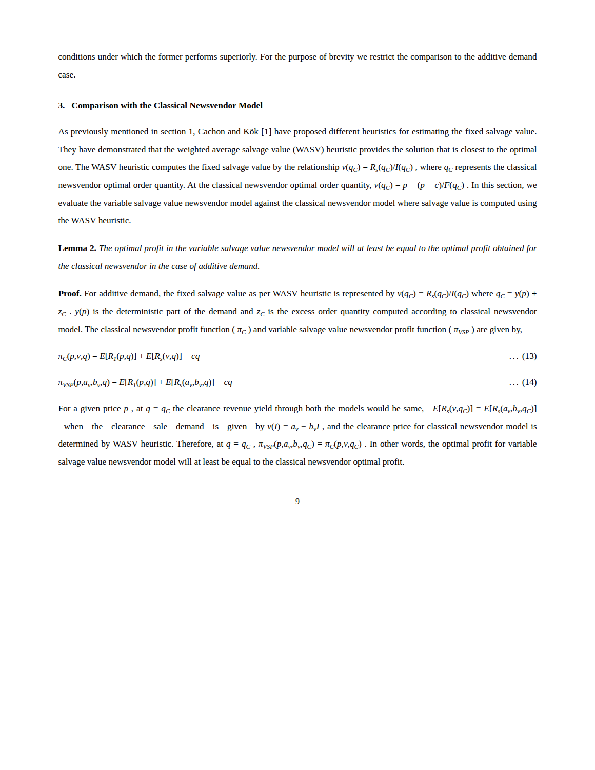conditions under which the former performs superiorly. For the purpose of brevity we restrict the comparison to the additive demand case.
3. Comparison with the Classical Newsvendor Model
As previously mentioned in section 1, Cachon and Kök [1] have proposed different heuristics for estimating the fixed salvage value. They have demonstrated that the weighted average salvage value (WASV) heuristic provides the solution that is closest to the optimal one. The WASV heuristic computes the fixed salvage value by the relationship v(qC) = Rs(qC)/I(qC) , where qC represents the classical newsvendor optimal order quantity. At the classical newsvendor optimal order quantity, v(qC) = p − (p − c)/F(qC) . In this section, we evaluate the variable salvage value newsvendor model against the classical newsvendor model where salvage value is computed using the WASV heuristic.
Lemma 2. The optimal profit in the variable salvage value newsvendor model will at least be equal to the optimal profit obtained for the classical newsvendor in the case of additive demand.
Proof. For additive demand, the fixed salvage value as per WASV heuristic is represented by v(qC) = Rs(qC)/I(qC) where qC = y(p) + zC . y(p) is the deterministic part of the demand and zC is the excess order quantity computed according to classical newsvendor model. The classical newsvendor profit function ( πC ) and variable salvage value newsvendor profit function ( πVSP ) are given by,
πC(p,v,q) = E[R1(p,q)] + E[Rs(v,q)] − cq ... (13)
πVSP(p,av,bv,q) = E[R1(p,q)] + E[Rs(av,bv,q)] − cq ... (14)
For a given price p , at q = qC the clearance revenue yield through both the models would be same, E[Rs(v,qC)] = E[Rs(av,bv,qC)] when the clearance sale demand is given by v(I) = av − bv I , and the clearance price for classical newsvendor model is determined by WASV heuristic. Therefore, at q = qC , πVSP(p,av,bv,qC) = πC(p,v,qC) . In other words, the optimal profit for variable salvage value newsvendor model will at least be equal to the classical newsvendor optimal profit.
9